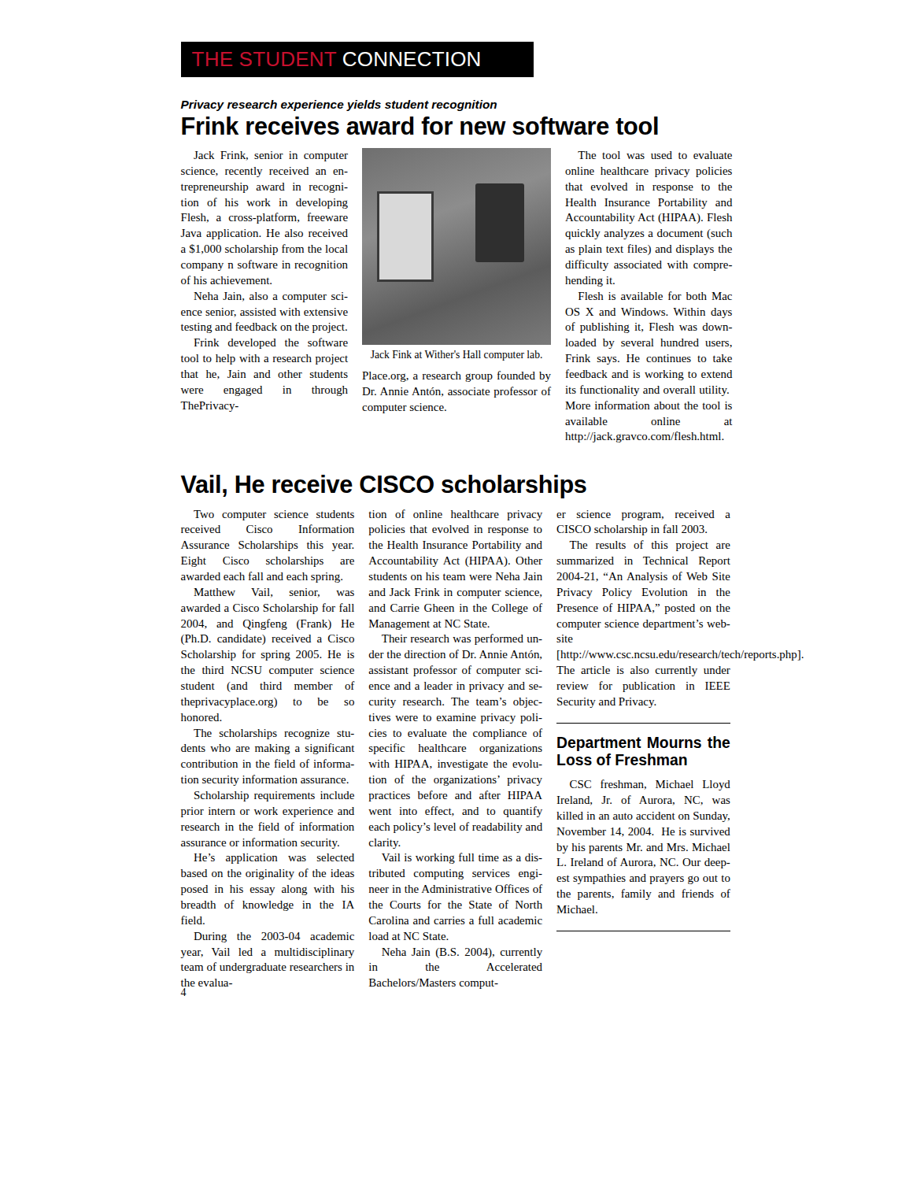THE STUDENT CONNECTION
Privacy research experience yields student recognition
Frink receives award for new software tool
Jack Frink, senior in computer science, recently received an entrepreneurship award in recognition of his work in developing Flesh, a cross-platform, freeware Java application. He also received a $1,000 scholarship from the local company n software in recognition of his achievement.
Neha Jain, also a computer science senior, assisted with extensive testing and feedback on the project.
Frink developed the software tool to help with a research project that he, Jain and other students were engaged in through ThePrivacy-
Jack Fink at Wither's Hall computer lab.
Place.org, a research group founded by Dr. Annie Antón, associate professor of computer science.
The tool was used to evaluate online healthcare privacy policies that evolved in response to the Health Insurance Portability and Accountability Act (HIPAA). Flesh quickly analyzes a document (such as plain text files) and displays the difficulty associated with comprehending it.
Flesh is available for both Mac OS X and Windows. Within days of publishing it, Flesh was downloaded by several hundred users, Frink says. He continues to take feedback and is working to extend its functionality and overall utility. More information about the tool is available online at http://jack.gravco.com/flesh.html.
Vail, He receive CISCO scholarships
Two computer science students received Cisco Information Assurance Scholarships this year. Eight Cisco scholarships are awarded each fall and each spring.
Matthew Vail, senior, was awarded a Cisco Scholarship for fall 2004, and Qingfeng (Frank) He (Ph.D. candidate) received a Cisco Scholarship for spring 2005. He is the third NCSU computer science student (and third member of theprivacyplace.org) to be so honored.
The scholarships recognize students who are making a significant contribution in the field of information security information assurance.
Scholarship requirements include prior intern or work experience and research in the field of information assurance or information security.
He’s application was selected based on the originality of the ideas posed in his essay along with his breadth of knowledge in the IA field.
During the 2003-04 academic year, Vail led a multidisciplinary team of undergraduate researchers in the evalua-
tion of online healthcare privacy policies that evolved in response to the Health Insurance Portability and Accountability Act (HIPAA). Other students on his team were Neha Jain and Jack Frink in computer science, and Carrie Gheen in the College of Management at NC State.
Their research was performed under the direction of Dr. Annie Antón, assistant professor of computer science and a leader in privacy and security research. The team’s objectives were to examine privacy policies to evaluate the compliance of specific healthcare organizations with HIPAA, investigate the evolution of the organizations’ privacy practices before and after HIPAA went into effect, and to quantify each policy’s level of readability and clarity.
Vail is working full time as a distributed computing services engineer in the Administrative Offices of the Courts for the State of North Carolina and carries a full academic load at NC State.
Neha Jain (B.S. 2004), currently in the Accelerated Bachelors/Masters comput-
er science program, received a CISCO scholarship in fall 2003.
The results of this project are summarized in Technical Report 2004-21, “An Analysis of Web Site Privacy Policy Evolution in the Presence of HIPAA,” posted on the computer science department’s website [http://www.csc.ncsu.edu/research/tech/reports.php]. The article is also currently under review for publication in IEEE Security and Privacy.
Department Mourns the Loss of Freshman
CSC freshman, Michael Lloyd Ireland, Jr. of Aurora, NC, was killed in an auto accident on Sunday, November 14, 2004. He is survived by his parents Mr. and Mrs. Michael L. Ireland of Aurora, NC. Our deepest sympathies and prayers go out to the parents, family and friends of Michael.
4